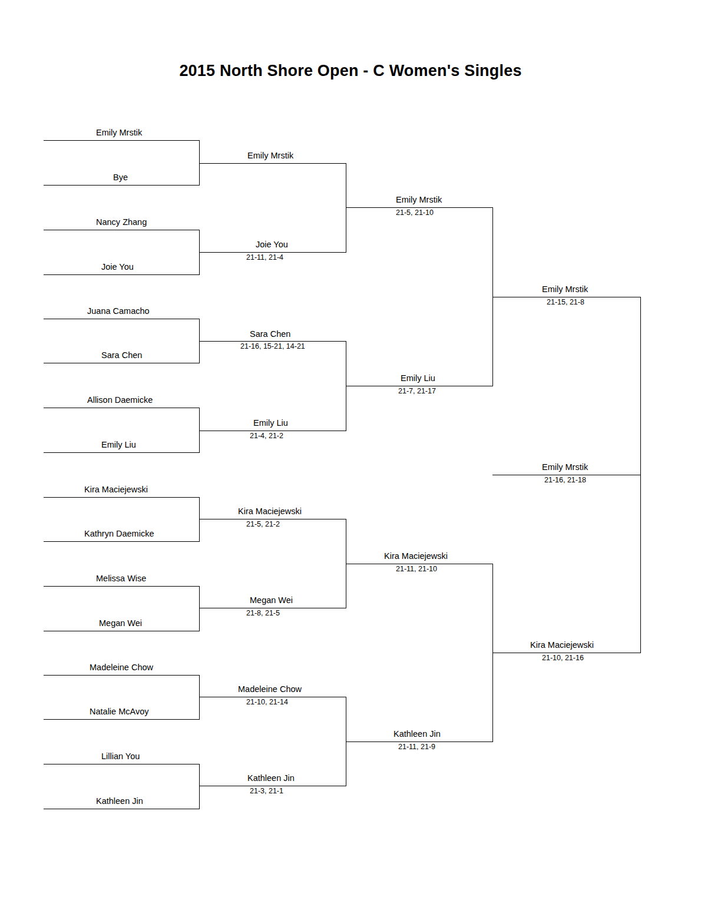2015 North Shore Open - C Women's Singles
Emily Mrstik
Bye
Nancy Zhang
Joie You
Juana Camacho
Sara Chen
Allison Daemicke
Emily Liu
Kira Maciejewski
Kathryn Daemicke
Melissa Wise
Megan Wei
Madeleine Chow
Natalie McAvoy
Lillian You
Kathleen Jin
Emily Mrstik
Joie You
21-11, 21-4
Sara Chen
21-16, 15-21, 14-21
Emily Liu
21-4, 21-2
Kira Maciejewski
21-5, 21-2
Megan Wei
21-8, 21-5
Madeleine Chow
21-10, 21-14
Kathleen Jin
21-3, 21-1
Emily Mrstik
21-5, 21-10
Emily Liu
21-7, 21-17
Kira Maciejewski
21-11, 21-10
Kathleen Jin
21-11, 21-9
Emily Mrstik
21-15, 21-8
Kira Maciejewski
21-10, 21-16
Emily Mrstik
21-16, 21-18